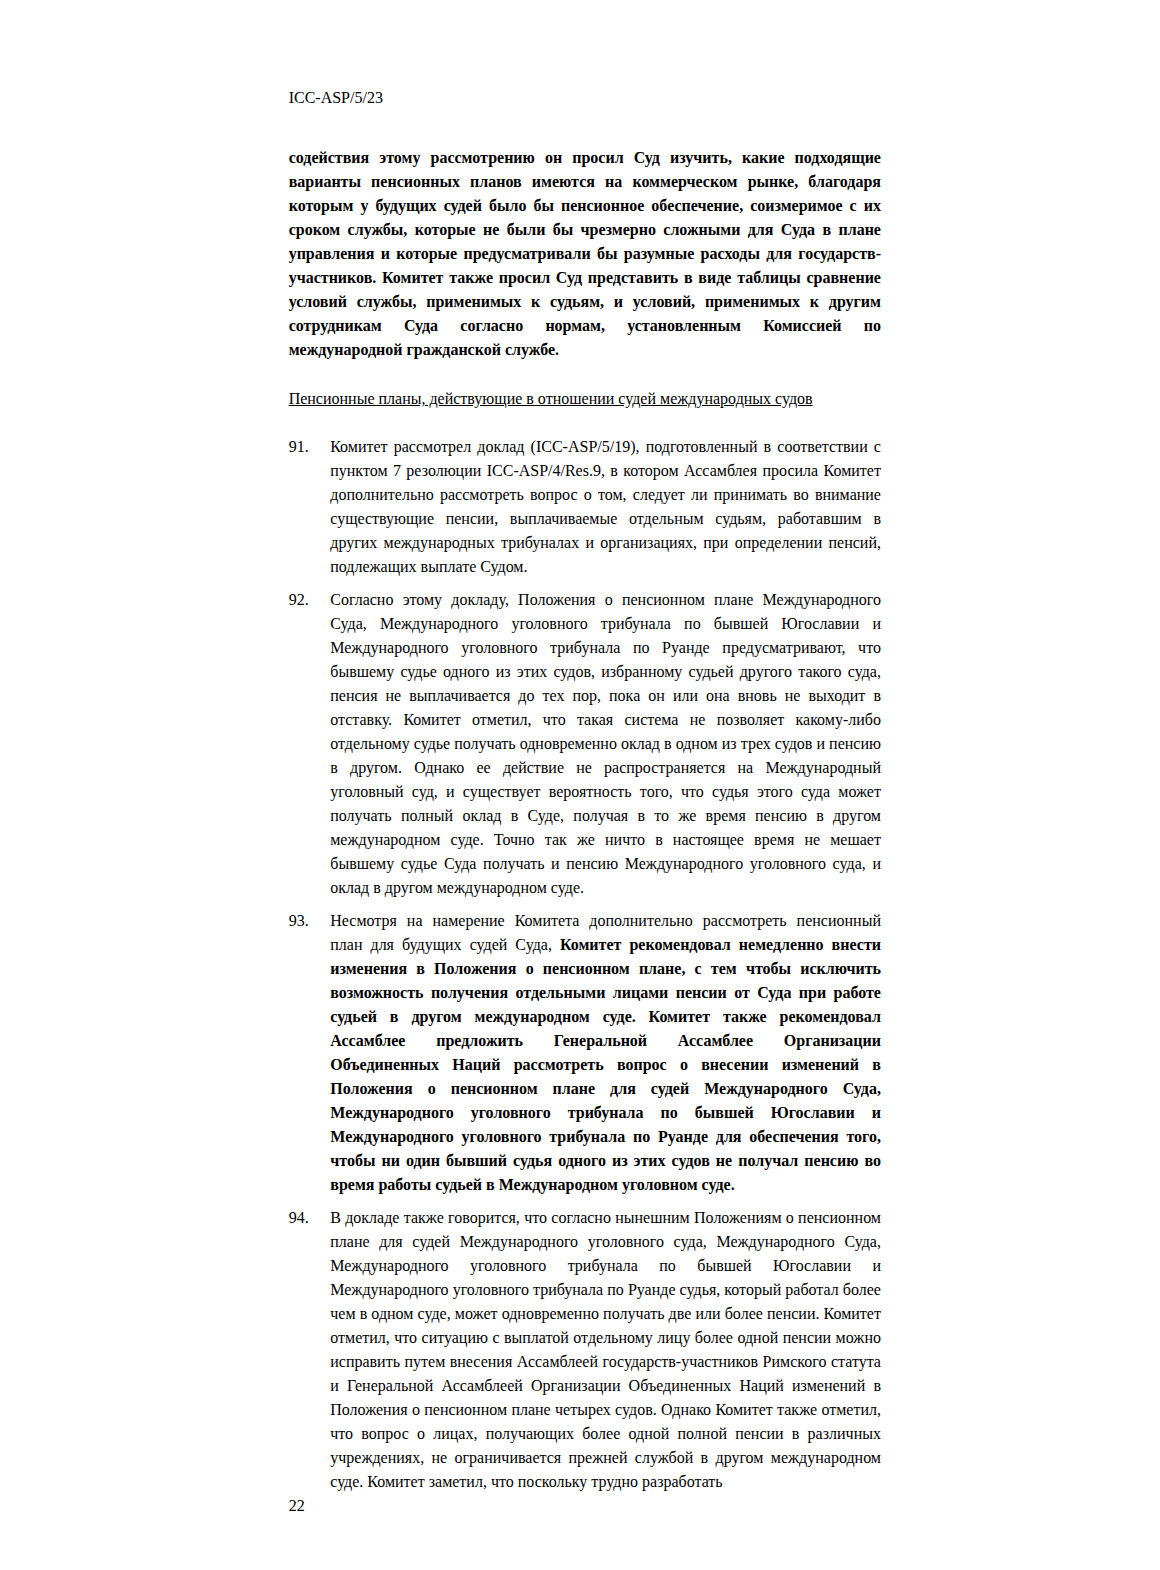ICC-ASP/5/23
содействия этому рассмотрению он просил Суд изучить, какие подходящие варианты пенсионных планов имеются на коммерческом рынке, благодаря которым у будущих судей было бы пенсионное обеспечение, соизмеримое с их сроком службы, которые не были бы чрезмерно сложными для Суда в плане управления и которые предусматривали бы разумные расходы для государств-участников. Комитет также просил Суд представить в виде таблицы сравнение условий службы, применимых к судьям, и условий, применимых к другим сотрудникам Суда согласно нормам, установленным Комиссией по международной гражданской службе.
Пенсионные планы, действующие в отношении судей международных судов
91.
Комитет рассмотрел доклад (ICC-ASP/5/19), подготовленный в соответствии с пунктом 7 резолюции ICC-ASP/4/Res.9, в котором Ассамблея просила Комитет дополнительно рассмотреть вопрос о том, следует ли принимать во внимание существующие пенсии, выплачиваемые отдельным судьям, работавшим в других международных трибуналах и организациях, при определении пенсий, подлежащих выплате Судом.
92.
Согласно этому докладу, Положения о пенсионном плане Международного Суда, Международного уголовного трибунала по бывшей Югославии и Международного уголовного трибунала по Руанде предусматривают, что бывшему судье одного из этих судов, избранному судьей другого такого суда, пенсия не выплачивается до тех пор, пока он или она вновь не выходит в отставку. Комитет отметил, что такая система не позволяет какому-либо отдельному судье получать одновременно оклад в одном из трех судов и пенсию в другом. Однако ее действие не распространяется на Международный уголовный суд, и существует вероятность того, что судья этого суда может получать полный оклад в Суде, получая в то же время пенсию в другом международном суде. Точно так же ничто в настоящее время не мешает бывшему судье Суда получать и пенсию Международного уголовного суда, и оклад в другом международном суде.
93.
Несмотря на намерение Комитета дополнительно рассмотреть пенсионный план для будущих судей Суда, Комитет рекомендовал немедленно внести изменения в Положения о пенсионном плане, с тем чтобы исключить возможность получения отдельными лицами пенсии от Суда при работе судьей в другом международном суде. Комитет также рекомендовал Ассамблее предложить Генеральной Ассамблее Организации Объединенных Наций рассмотреть вопрос о внесении изменений в Положения о пенсионном плане для судей Международного Суда, Международного уголовного трибунала по бывшей Югославии и Международного уголовного трибунала по Руанде для обеспечения того, чтобы ни один бывший судья одного из этих судов не получал пенсию во время работы судьей в Международном уголовном суде.
94.
В докладе также говорится, что согласно нынешним Положениям о пенсионном плане для судей Международного уголовного суда, Международного Суда, Международного уголовного трибунала по бывшей Югославии и Международного уголовного трибунала по Руанде судья, который работал более чем в одном суде, может одновременно получать две или более пенсии. Комитет отметил, что ситуацию с выплатой отдельному лицу более одной пенсии можно исправить путем внесения Ассамблеей государств-участников Римского статута и Генеральной Ассамблеей Организации Объединенных Наций изменений в Положения о пенсионном плане четырех судов. Однако Комитет также отметил, что вопрос о лицах, получающих более одной полной пенсии в различных учреждениях, не ограничивается прежней службой в другом международном суде. Комитет заметил, что поскольку трудно разработать
22